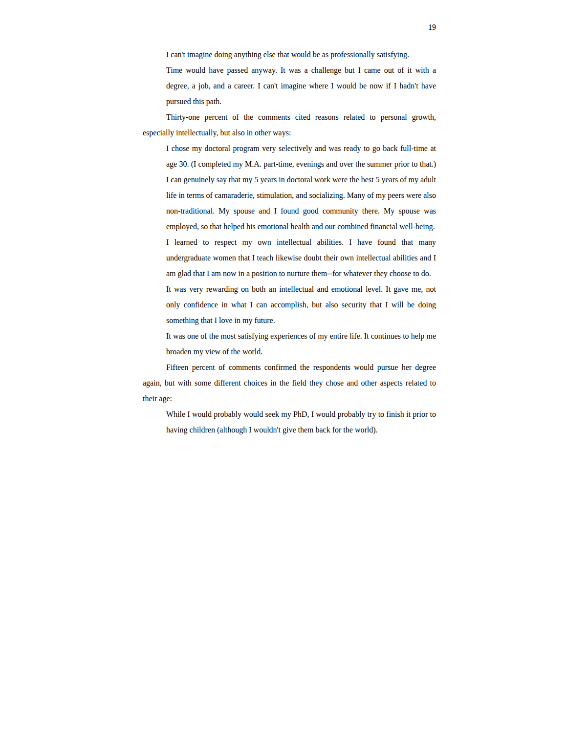19
I can't imagine doing anything else that would be as professionally satisfying.
Time would have passed anyway. It was a challenge but I came out of it with a degree, a job, and a career. I can't imagine where I would be now if I hadn't have pursued this path.
Thirty-one percent of the comments cited reasons related to personal growth, especially intellectually, but also in other ways:
I chose my doctoral program very selectively and was ready to go back full-time at age 30. (I completed my M.A. part-time, evenings and over the summer prior to that.) I can genuinely say that my 5 years in doctoral work were the best 5 years of my adult life in terms of camaraderie, stimulation, and socializing. Many of my peers were also non-traditional. My spouse and I found good community there. My spouse was employed, so that helped his emotional health and our combined financial well-being.
I learned to respect my own intellectual abilities. I have found that many undergraduate women that I teach likewise doubt their own intellectual abilities and I am glad that I am now in a position to nurture them--for whatever they choose to do.
It was very rewarding on both an intellectual and emotional level. It gave me, not only confidence in what I can accomplish, but also security that I will be doing something that I love in my future.
It was one of the most satisfying experiences of my entire life. It continues to help me broaden my view of the world.
Fifteen percent of comments confirmed the respondents would pursue her degree again, but with some different choices in the field they chose and other aspects related to their age:
While I would probably would seek my PhD, I would probably try to finish it prior to having children (although I wouldn't give them back for the world).